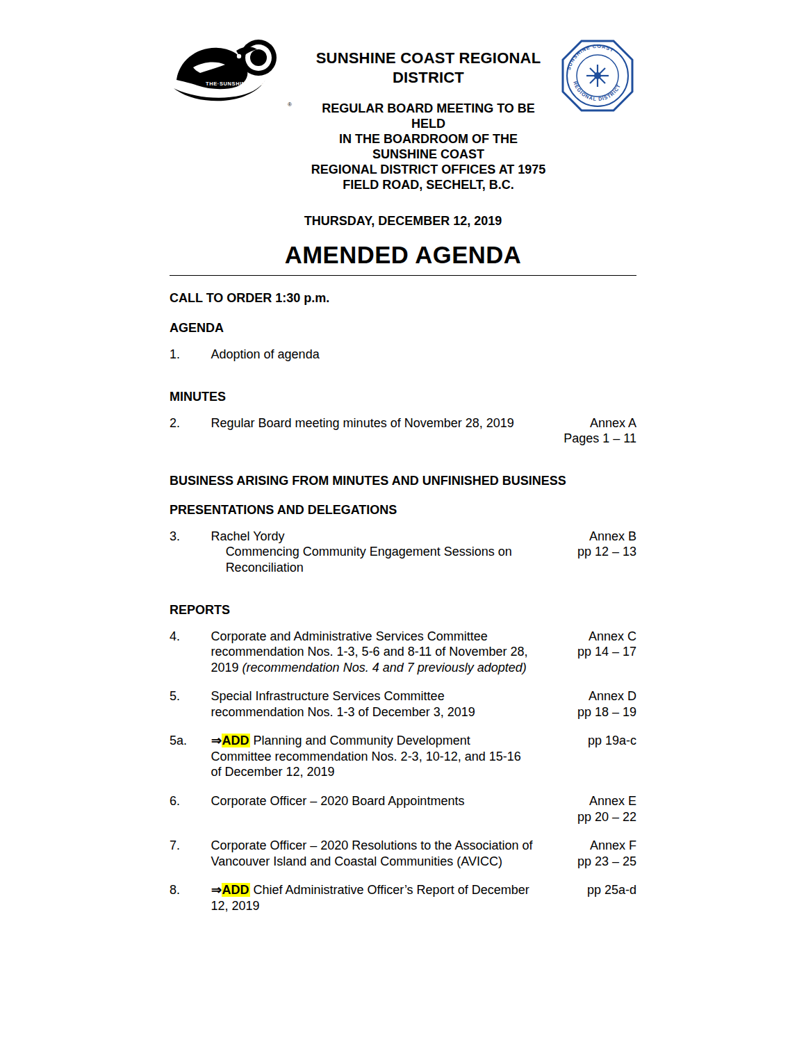THE·SUNSHINE·COAST ®
SUNSHINE COAST REGIONAL DISTRICT
REGULAR BOARD MEETING TO BE HELD
IN THE BOARDROOM OF THE SUNSHINE COAST
REGIONAL DISTRICT OFFICES AT 1975 FIELD ROAD, SECHELT, B.C.
SUNSHINE COAST REGIONAL DISTRICT
THURSDAY, DECEMBER 12, 2019
AMENDED AGENDA
CALL TO ORDER 1:30 p.m.
AGENDA
| 1. | Adoption of agenda |
MINUTES
| 2. | Regular Board meeting minutes of November 28, 2019 | Annex A Pages 1 – 11 |
BUSINESS ARISING FROM MINUTES AND UNFINISHED BUSINESS
PRESENTATIONS AND DELEGATIONS
| 3. | Rachel Yordy Commencing Community Engagement Sessions on Reconciliation | Annex B pp 12 – 13 |
REPORTS
| 4. | Corporate and Administrative Services Committee recommendation Nos. 1-3, 5-6 and 8-11 of November 28, 2019 (recommendation Nos. 4 and 7 previously adopted) | Annex C pp 14 – 17 |
| 5. | Special Infrastructure Services Committee recommendation Nos. 1-3 of December 3, 2019 | Annex D pp 18 – 19 |
| 5a. | ⇒ ADD Planning and Community Development Committee recommendation Nos. 2-3, 10-12, and 15-16 of December 12, 2019 | pp 19a-c |
| 6. | Corporate Officer – 2020 Board Appointments | Annex E pp 20 – 22 |
| 7. | Corporate Officer – 2020 Resolutions to the Association of Vancouver Island and Coastal Communities (AVICC) | Annex F pp 23 – 25 |
| 8. | ⇒ ADD Chief Administrative Officer’s Report of December 12, 2019 | pp 25a-d |